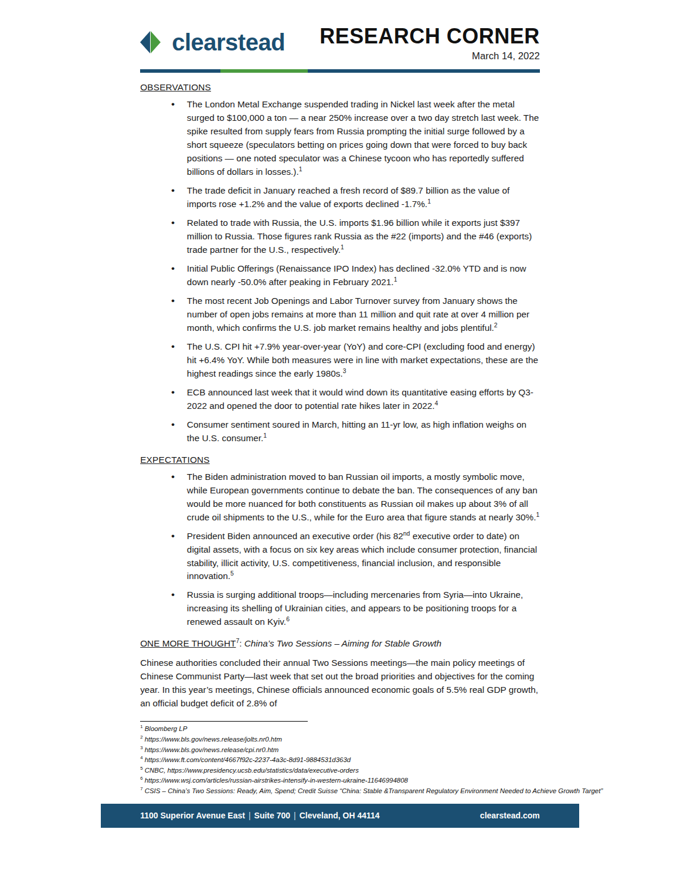clearstead
RESEARCH CORNER
March 14, 2022
OBSERVATIONS
The London Metal Exchange suspended trading in Nickel last week after the metal surged to $100,000 a ton — a near 250% increase over a two day stretch last week. The spike resulted from supply fears from Russia prompting the initial surge followed by a short squeeze (speculators betting on prices going down that were forced to buy back positions — one noted speculator was a Chinese tycoon who has reportedly suffered billions of dollars in losses.).1
The trade deficit in January reached a fresh record of $89.7 billion as the value of imports rose +1.2% and the value of exports declined -1.7%.1
Related to trade with Russia, the U.S. imports $1.96 billion while it exports just $397 million to Russia. Those figures rank Russia as the #22 (imports) and the #46 (exports) trade partner for the U.S., respectively.1
Initial Public Offerings (Renaissance IPO Index) has declined -32.0% YTD and is now down nearly -50.0% after peaking in February 2021.1
The most recent Job Openings and Labor Turnover survey from January shows the number of open jobs remains at more than 11 million and quit rate at over 4 million per month, which confirms the U.S. job market remains healthy and jobs plentiful.2
The U.S. CPI hit +7.9% year-over-year (YoY) and core-CPI (excluding food and energy) hit +6.4% YoY. While both measures were in line with market expectations, these are the highest readings since the early 1980s.3
ECB announced last week that it would wind down its quantitative easing efforts by Q3-2022 and opened the door to potential rate hikes later in 2022.4
Consumer sentiment soured in March, hitting an 11-yr low, as high inflation weighs on the U.S. consumer.1
EXPECTATIONS
The Biden administration moved to ban Russian oil imports, a mostly symbolic move, while European governments continue to debate the ban. The consequences of any ban would be more nuanced for both constituents as Russian oil makes up about 3% of all crude oil shipments to the U.S., while for the Euro area that figure stands at nearly 30%.1
President Biden announced an executive order (his 82nd executive order to date) on digital assets, with a focus on six key areas which include consumer protection, financial stability, illicit activity, U.S. competitiveness, financial inclusion, and responsible innovation.5
Russia is surging additional troops—including mercenaries from Syria—into Ukraine, increasing its shelling of Ukrainian cities, and appears to be positioning troops for a renewed assault on Kyiv.6
ONE MORE THOUGHT7: China’s Two Sessions – Aiming for Stable Growth
Chinese authorities concluded their annual Two Sessions meetings—the main policy meetings of Chinese Communist Party—last week that set out the broad priorities and objectives for the coming year. In this year’s meetings, Chinese officials announced economic goals of 5.5% real GDP growth, an official budget deficit of 2.8% of
1 Bloomberg LP
2 https://www.bls.gov/news.release/jolts.nr0.htm
3 https://www.bls.gov/news.release/cpi.nr0.htm
4 https://www.ft.com/content/4667f92c-2237-4a3c-8d91-9884531d363d
5 CNBC, https://www.presidency.ucsb.edu/statistics/data/executive-orders
6 https://www.wsj.com/articles/russian-airstrikes-intensify-in-western-ukraine-11646994808
7 CSIS – China’s Two Sessions: Ready, Aim, Spend; Credit Suisse “China: Stable &Transparent Regulatory Environment Needed to Achieve Growth Target”
1100 Superior Avenue East|Suite 700|Cleveland, OH 44114
clearstead.com